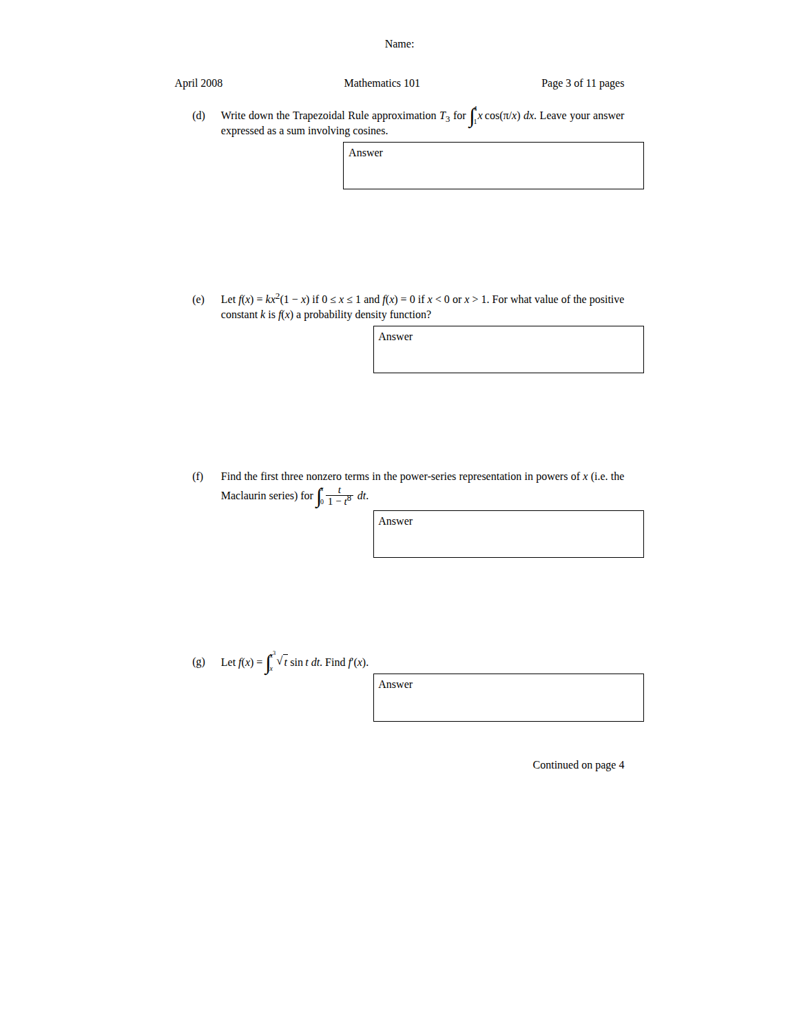Name:
April 2008
Mathematics 101
Page 3 of 11 pages
(d)
Write down the Trapezoidal Rule approximation T3 for ∫41 x cos(π/x) dx. Leave your answer expressed as a sum involving cosines.
Answer
(e)
Let f(x) = kx2(1 − x) if 0 ≤ x ≤ 1 and f(x) = 0 if x < 0 or x > 1. For what value of the positive constant k is f(x) a probability density function?
Answer
(f)
Find the first three nonzero terms in the power-series representation in powers of x (i.e. the Maclaurin series) for ∫x 0 t 1 − t8 dt.
Answer
(g)
Let f(x) = ∫x3 x t sin t dt. Find f′(x).
Answer
Continued on page 4